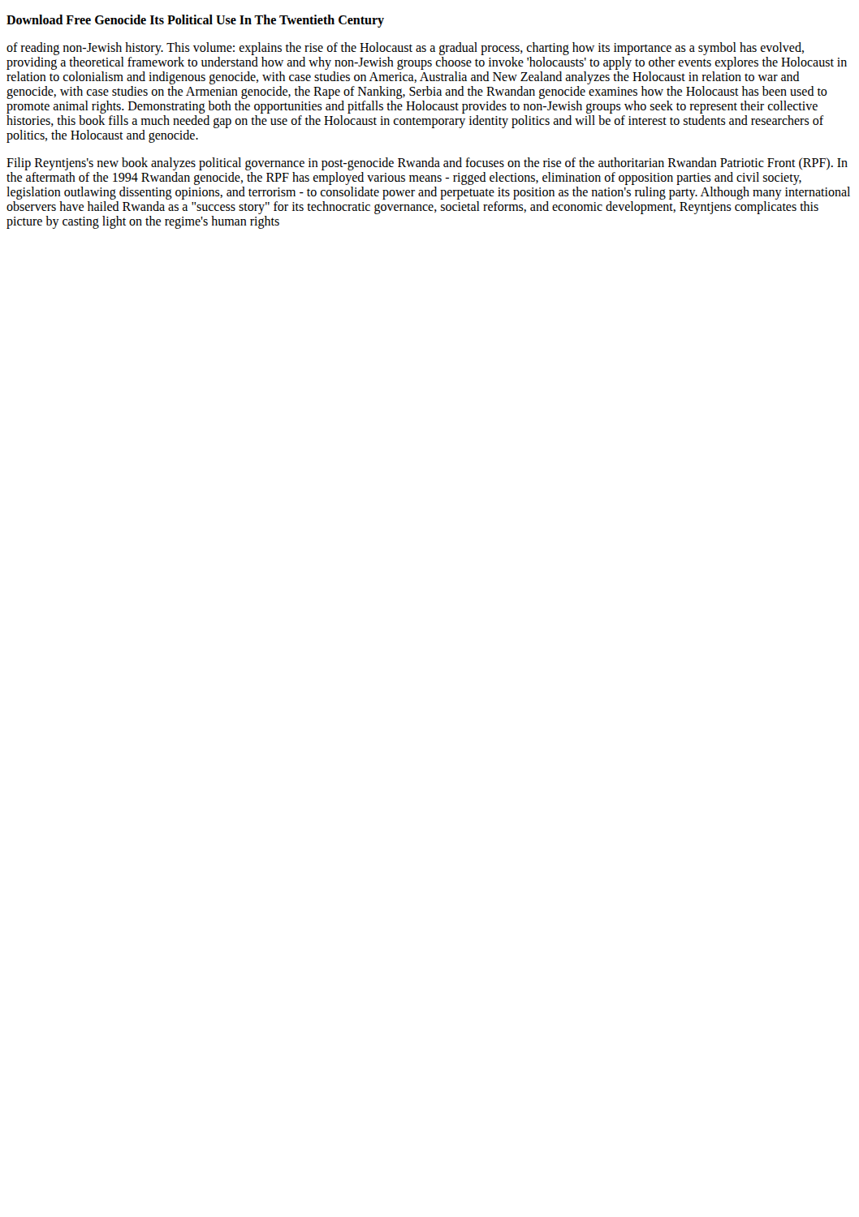Download Free Genocide Its Political Use In The Twentieth Century
of reading non-Jewish history. This volume: explains the rise of the Holocaust as a gradual process, charting how its importance as a symbol has evolved, providing a theoretical framework to understand how and why non-Jewish groups choose to invoke 'holocausts' to apply to other events explores the Holocaust in relation to colonialism and indigenous genocide, with case studies on America, Australia and New Zealand analyzes the Holocaust in relation to war and genocide, with case studies on the Armenian genocide, the Rape of Nanking, Serbia and the Rwandan genocide examines how the Holocaust has been used to promote animal rights. Demonstrating both the opportunities and pitfalls the Holocaust provides to non-Jewish groups who seek to represent their collective histories, this book fills a much needed gap on the use of the Holocaust in contemporary identity politics and will be of interest to students and researchers of politics, the Holocaust and genocide.
Filip Reyntjens's new book analyzes political governance in post-genocide Rwanda and focuses on the rise of the authoritarian Rwandan Patriotic Front (RPF). In the aftermath of the 1994 Rwandan genocide, the RPF has employed various means - rigged elections, elimination of opposition parties and civil society, legislation outlawing dissenting opinions, and terrorism - to consolidate power and perpetuate its position as the nation's ruling party. Although many international observers have hailed Rwanda as a "success story" for its technocratic governance, societal reforms, and economic development, Reyntjens complicates this picture by casting light on the regime's human rights